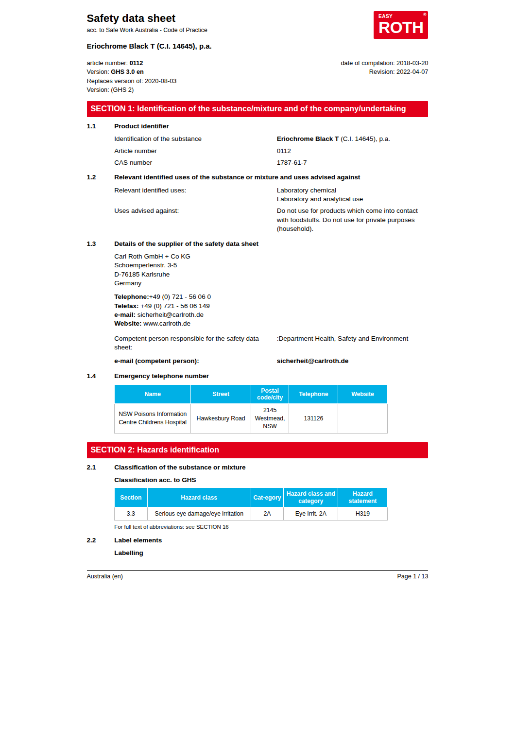Safety data sheet
acc. to Safe Work Australia - Code of Practice
Eriochrome Black T (C.I. 14645), p.a.
® EASY ROTH
article number: 0112
Version: GHS 3.0 en
Replaces version of: 2020-08-03
Version: (GHS 2)
date of compilation: 2018-03-20
Revision: 2022-04-07
SECTION 1: Identification of the substance/mixture and of the company/undertaking
1.1
Product identifier
Identification of the substance
Eriochrome Black T (C.I. 14645), p.a.
Article number
0112
CAS number
1787-61-7
1.2
Relevant identified uses of the substance or mixture and uses advised against
Relevant identified uses:
Laboratory chemical
Laboratory and analytical use
Uses advised against:
Do not use for products which come into contact with foodstuffs. Do not use for private purposes (household).
1.3
Details of the supplier of the safety data sheet
Carl Roth GmbH + Co KG
Schoemperlenstr. 3-5
D-76185 Karlsruhe
Germany
Telephone:+49 (0) 721 - 56 06 0
Telefax: +49 (0) 721 - 56 06 149
e-mail: sicherheit@carlroth.de
Website: www.carlroth.de
Competent person responsible for the safety data sheet:
:Department Health, Safety and Environment
e-mail (competent person):
sicherheit@carlroth.de
1.4
Emergency telephone number
| Name | Street | Postal code/city | Telephone | Website |
| --- | --- | --- | --- | --- |
| NSW Poisons Information Centre Childrens Hospital | Hawkesbury Road | 2145 Westmead, NSW | 131126 | |
SECTION 2: Hazards identification
2.1
Classification of the substance or mixture
Classification acc. to GHS
| Section | Hazard class | Cat-egory | Hazard class and category | Hazard statement |
| --- | --- | --- | --- | --- |
| 3.3 | Serious eye damage/eye irritation | 2A | Eye Irrit. 2A | H319 |
For full text of abbreviations: see SECTION 16
2.2
Label elements
Labelling
Australia (en)
Page 1 / 13